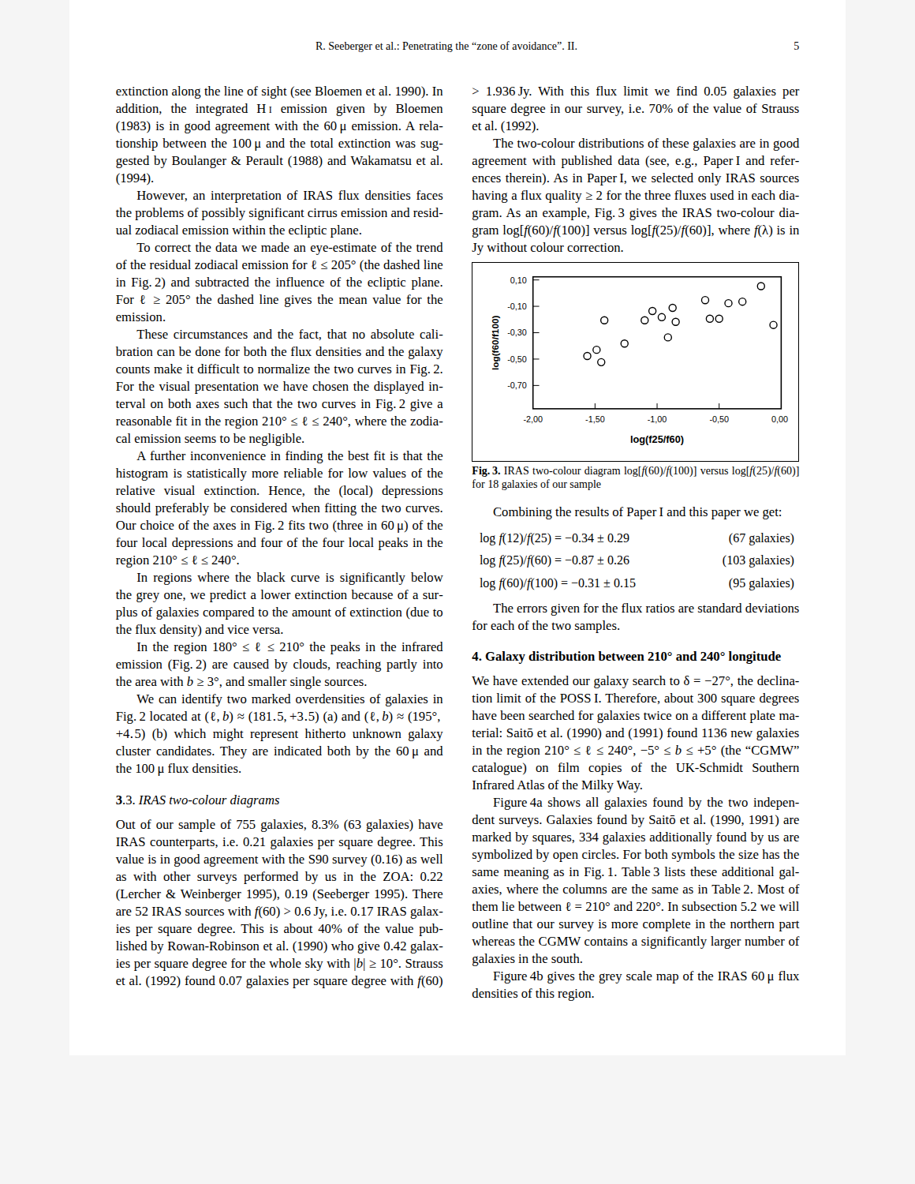R. Seeberger et al.: Penetrating the “zone of avoidance”. II. 5
extinction along the line of sight (see Bloemen et al. 1990). In addition, the integrated H i emission given by Bloemen (1983) is in good agreement with the 60 μ emission. A relationship between the 100 μ and the total extinction was suggested by Boulanger & Perault (1988) and Wakamatsu et al. (1994).
However, an interpretation of IRAS flux densities faces the problems of possibly significant cirrus emission and residual zodiacal emission within the ecliptic plane.
To correct the data we made an eye-estimate of the trend of the residual zodiacal emission for ℓ ≤ 205° (the dashed line in Fig. 2) and subtracted the influence of the ecliptic plane. For ℓ ≥ 205° the dashed line gives the mean value for the emission.
These circumstances and the fact, that no absolute calibration can be done for both the flux densities and the galaxy counts make it difficult to normalize the two curves in Fig. 2. For the visual presentation we have chosen the displayed interval on both axes such that the two curves in Fig. 2 give a reasonable fit in the region 210° ≤ ℓ ≤ 240°, where the zodiacal emission seems to be negligible.
A further inconvenience in finding the best fit is that the histogram is statistically more reliable for low values of the relative visual extinction. Hence, the (local) depressions should preferably be considered when fitting the two curves. Our choice of the axes in Fig. 2 fits two (three in 60 μ) of the four local depressions and four of the four local peaks in the region 210° ≤ ℓ ≤ 240°.
In regions where the black curve is significantly below the grey one, we predict a lower extinction because of a surplus of galaxies compared to the amount of extinction (due to the flux density) and vice versa.
In the region 180° ≤ ℓ ≤ 210° the peaks in the infrared emission (Fig. 2) are caused by clouds, reaching partly into the area with b ≥ 3°, and smaller single sources.
We can identify two marked overdensities of galaxies in Fig. 2 located at (ℓ, b) ≈ (181․5, +3․5) (a) and (ℓ, b) ≈ (195°, +4․5) (b) which might represent hitherto unknown galaxy cluster candidates. They are indicated both by the 60 μ and the 100 μ flux densities.
3.3. IRAS two-colour diagrams
Out of our sample of 755 galaxies, 8.3% (63 galaxies) have IRAS counterparts, i.e. 0.21 galaxies per square degree. This value is in good agreement with the S90 survey (0.16) as well as with other surveys performed by us in the ZOA: 0.22 (Lercher & Weinberger 1995), 0.19 (Seeberger 1995). There are 52 IRAS sources with f(60) > 0.6 Jy, i.e. 0.17 IRAS galaxies per square degree. This is about 40% of the value published by Rowan-Robinson et al. (1990) who give 0.42 galaxies per square degree for the whole sky with |b| ≥ 10°. Strauss et al. (1992) found 0.07 galaxies per square degree with f(60) > 1.936 Jy. With this flux limit we find 0.05 galaxies per square degree in our survey, i.e. 70% of the value of Strauss et al. (1992).
The two-colour distributions of these galaxies are in good agreement with published data (see, e.g., Paper I and references therein). As in Paper I, we selected only IRAS sources having a flux quality ≥ 2 for the three fluxes used in each diagram. As an example, Fig. 3 gives the IRAS two-colour diagram log[f(60)/f(100)] versus log[f(25)/f(60)], where f(λ) is in Jy without colour correction.
0,10 -0,10 -0,30 -0,50 -0,70 -2,00 -1,50 -1,00 -0,50 0,00 log(f25/f60) log(f60/f100)
Fig. 3. IRAS two-colour diagram log[f(60)/f(100)] versus log[f(25)/f(60)] for 18 galaxies of our sample
Combining the results of Paper I and this paper we get:
log f(12)/f(25) = −0.34 ± 0.29 (67 galaxies)
log f(25)/f(60) = −0.87 ± 0.26 (103 galaxies)
log f(60)/f(100) = −0.31 ± 0.15 (95 galaxies)
The errors given for the flux ratios are standard deviations for each of the two samples.
4. Galaxy distribution between 210° and 240° longitude
We have extended our galaxy search to δ = −27°, the declination limit of the POSS I. Therefore, about 300 square degrees have been searched for galaxies twice on a different plate material: Saitō et al. (1990) and (1991) found 1136 new galaxies in the region 210° ≤ ℓ ≤ 240°, −5° ≤ b ≤ +5° (the “CGMW” catalogue) on film copies of the UK-Schmidt Southern Infrared Atlas of the Milky Way.
Figure 4a shows all galaxies found by the two independent surveys. Galaxies found by Saitō et al. (1990, 1991) are marked by squares, 334 galaxies additionally found by us are symbolized by open circles. For both symbols the size has the same meaning as in Fig. 1. Table 3 lists these additional galaxies, where the columns are the same as in Table 2. Most of them lie between ℓ = 210° and 220°. In subsection 5.2 we will outline that our survey is more complete in the northern part whereas the CGMW contains a significantly larger number of galaxies in the south.
Figure 4b gives the grey scale map of the IRAS 60 μ flux densities of this region.